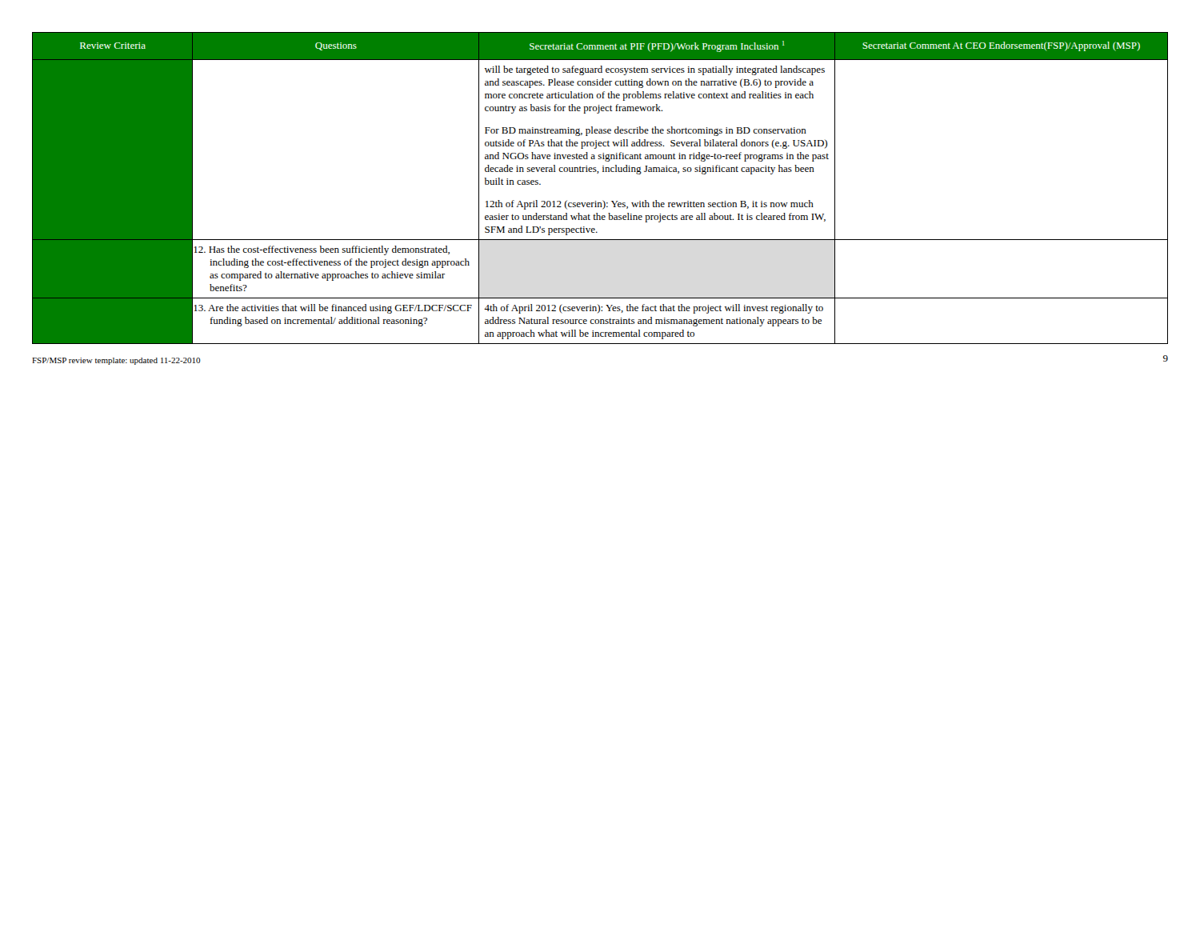| Review Criteria | Questions | Secretariat Comment at PIF (PFD)/Work Program Inclusion 1 | Secretariat Comment At CEO Endorsement(FSP)/Approval (MSP) |
| --- | --- | --- | --- |
| | | will be targeted to safeguard ecosystem services in spatially integrated landscapes and seascapes. Please consider cutting down on the narrative (B.6) to provide a more concrete articulation of the problems relative context and realities in each country as basis for the project framework. For BD mainstreaming, please describe the shortcomings in BD conservation outside of PAs that the project will address. Several bilateral donors (e.g. USAID) and NGOs have invested a significant amount in ridge-to-reef programs in the past decade in several countries, including Jamaica, so significant capacity has been built in cases. 12th of April 2012 (cseverin): Yes, with the rewritten section B, it is now much easier to understand what the baseline projects are all about. It is cleared from IW, SFM and LD's perspective. | |
| | 12. Has the cost-effectiveness been sufficiently demonstrated, including the cost-effectiveness of the project design approach as compared to alternative approaches to achieve similar benefits? | | |
| | 13. Are the activities that will be financed using GEF/LDCF/SCCF funding based on incremental/ additional reasoning? | 4th of April 2012 (cseverin): Yes, the fact that the project will invest regionally to address Natural resource constraints and mismanagement nationaly appears to be an approach what will be incremental compared to | |
FSP/MSP review template: updated 11-22-2010 9